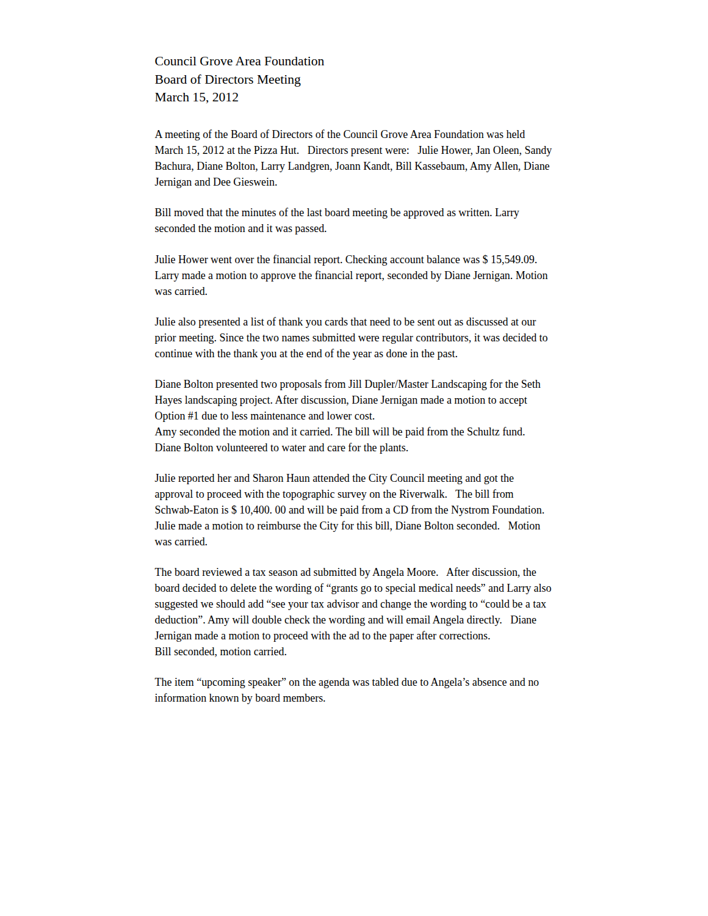Council Grove Area Foundation
Board of Directors Meeting
March 15, 2012
A meeting of the Board of Directors of the Council Grove Area Foundation was held March 15, 2012 at the Pizza Hut. Directors present were: Julie Hower, Jan Oleen, Sandy Bachura, Diane Bolton, Larry Landgren, Joann Kandt, Bill Kassebaum, Amy Allen, Diane Jernigan and Dee Gieswein.
Bill moved that the minutes of the last board meeting be approved as written. Larry seconded the motion and it was passed.
Julie Hower went over the financial report. Checking account balance was $ 15,549.09. Larry made a motion to approve the financial report, seconded by Diane Jernigan. Motion was carried.
Julie also presented a list of thank you cards that need to be sent out as discussed at our prior meeting. Since the two names submitted were regular contributors, it was decided to continue with the thank you at the end of the year as done in the past.
Diane Bolton presented two proposals from Jill Dupler/Master Landscaping for the Seth Hayes landscaping project. After discussion, Diane Jernigan made a motion to accept Option #1 due to less maintenance and lower cost.
Amy seconded the motion and it carried. The bill will be paid from the Schultz fund. Diane Bolton volunteered to water and care for the plants.
Julie reported her and Sharon Haun attended the City Council meeting and got the approval to proceed with the topographic survey on the Riverwalk. The bill from Schwab-Eaton is $ 10,400. 00 and will be paid from a CD from the Nystrom Foundation. Julie made a motion to reimburse the City for this bill, Diane Bolton seconded. Motion was carried.
The board reviewed a tax season ad submitted by Angela Moore. After discussion, the board decided to delete the wording of “grants go to special medical needs” and Larry also suggested we should add “see your tax advisor and change the wording to “could be a tax deduction”. Amy will double check the wording and will email Angela directly. Diane Jernigan made a motion to proceed with the ad to the paper after corrections.
Bill seconded, motion carried.
The item “upcoming speaker” on the agenda was tabled due to Angela’s absence and no information known by board members.